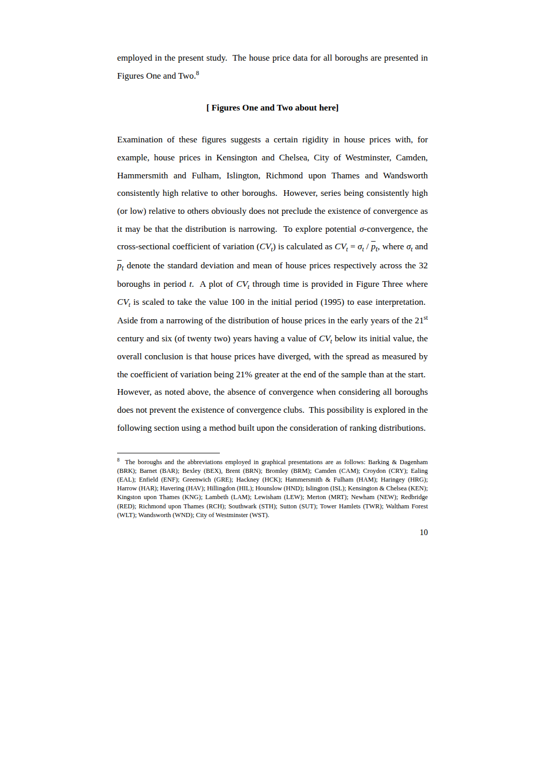employed in the present study. The house price data for all boroughs are presented in Figures One and Two.8
[ Figures One and Two about here]
Examination of these figures suggests a certain rigidity in house prices with, for example, house prices in Kensington and Chelsea, City of Westminster, Camden, Hammersmith and Fulham, Islington, Richmond upon Thames and Wandsworth consistently high relative to other boroughs. However, series being consistently high (or low) relative to others obviously does not preclude the existence of convergence as it may be that the distribution is narrowing. To explore potential σ-convergence, the cross-sectional coefficient of variation (CVt) is calculated as CVt = σt / pt, where σt and pt denote the standard deviation and mean of house prices respectively across the 32 boroughs in period t. A plot of CVt through time is provided in Figure Three where CVt is scaled to take the value 100 in the initial period (1995) to ease interpretation. Aside from a narrowing of the distribution of house prices in the early years of the 21st century and six (of twenty two) years having a value of CVt below its initial value, the overall conclusion is that house prices have diverged, with the spread as measured by the coefficient of variation being 21% greater at the end of the sample than at the start. However, as noted above, the absence of convergence when considering all boroughs does not prevent the existence of convergence clubs. This possibility is explored in the following section using a method built upon the consideration of ranking distributions.
8 The boroughs and the abbreviations employed in graphical presentations are as follows: Barking & Dagenham (BRK); Barnet (BAR); Bexley (BEX), Brent (BRN); Bromley (BRM); Camden (CAM); Croydon (CRY); Ealing (EAL); Enfield (ENF); Greenwich (GRE); Hackney (HCK); Hammersmith & Fulham (HAM); Haringey (HRG); Harrow (HAR); Havering (HAV); Hillingdon (HIL); Hounslow (HND); Islington (ISL); Kensington & Chelsea (KEN); Kingston upon Thames (KNG); Lambeth (LAM); Lewisham (LEW); Merton (MRT); Newham (NEW); Redbridge (RED); Richmond upon Thames (RCH); Southwark (STH); Sutton (SUT); Tower Hamlets (TWR); Waltham Forest (WLT); Wandsworth (WND); City of Westminster (WST).
10